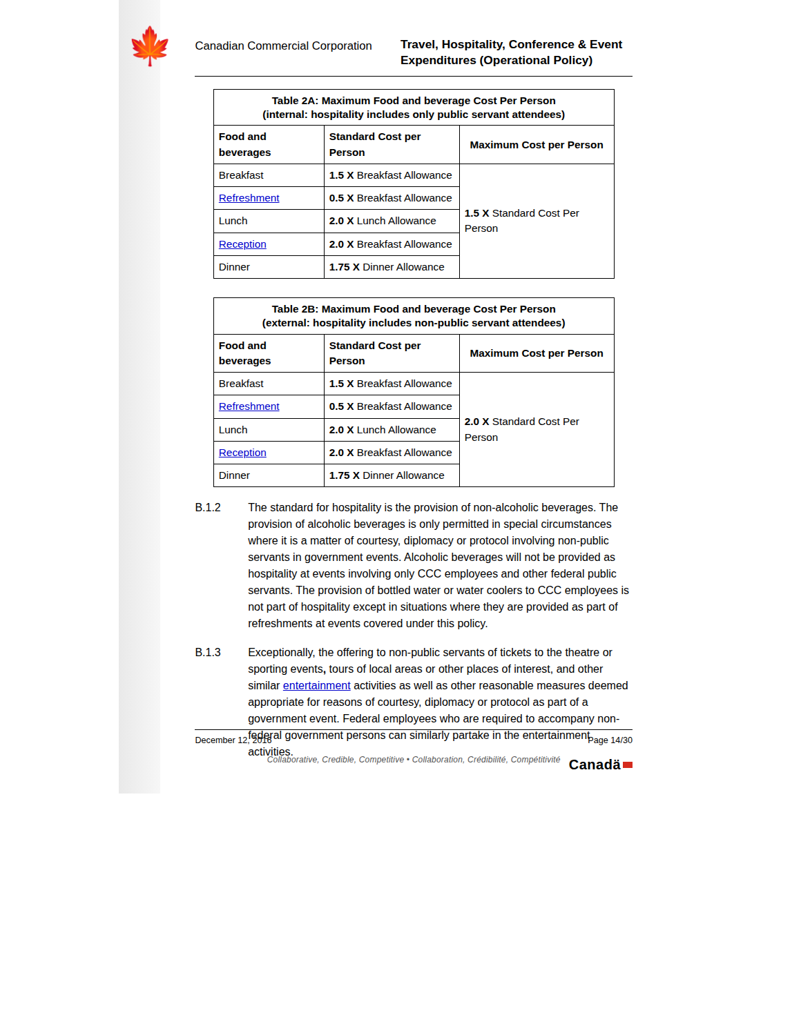🍁
Canadian Commercial Corporation
Travel, Hospitality, Conference & Event Expenditures (Operational Policy)
Table 2A: Maximum Food and beverage Cost Per Person (internal: hospitality includes only public servant attendees)
| Food and beverages | Standard Cost per Person | Maximum Cost per Person |
| --- | --- | --- |
| Breakfast | 1.5 X Breakfast Allowance | 1.5 X Standard Cost Per Person |
| Refreshment | 0.5 X Breakfast Allowance |
| Lunch | 2.0 X Lunch Allowance |
| Reception | 2.0 X Breakfast Allowance |
| Dinner | 1.75 X Dinner Allowance |
Table 2B: Maximum Food and beverage Cost Per Person (external: hospitality includes non-public servant attendees)
| Food and beverages | Standard Cost per Person | Maximum Cost per Person |
| --- | --- | --- |
| Breakfast | 1.5 X Breakfast Allowance | 2.0 X Standard Cost Per Person |
| Refreshment | 0.5 X Breakfast Allowance |
| Lunch | 2.0 X Lunch Allowance |
| Reception | 2.0 X Breakfast Allowance |
| Dinner | 1.75 X Dinner Allowance |
B.1.2
The standard for hospitality is the provision of non-alcoholic beverages. The provision of alcoholic beverages is only permitted in special circumstances where it is a matter of courtesy, diplomacy or protocol involving non-public servants in government events. Alcoholic beverages will not be provided as hospitality at events involving only CCC employees and other federal public servants. The provision of bottled water or water coolers to CCC employees is not part of hospitality except in situations where they are provided as part of refreshments at events covered under this policy.
B.1.3
Exceptionally, the offering to non-public servants of tickets to the theatre or sporting events, tours of local areas or other places of interest, and other similar entertainment activities as well as other reasonable measures deemed appropriate for reasons of courtesy, diplomacy or protocol as part of a government event. Federal employees who are required to accompany non-federal government persons can similarly partake in the entertainment activities.
December 12, 2016 Page 14/30
Collaborative, Credible, Competitive • Collaboration, Crédibilité, Compétitivité
Canadä